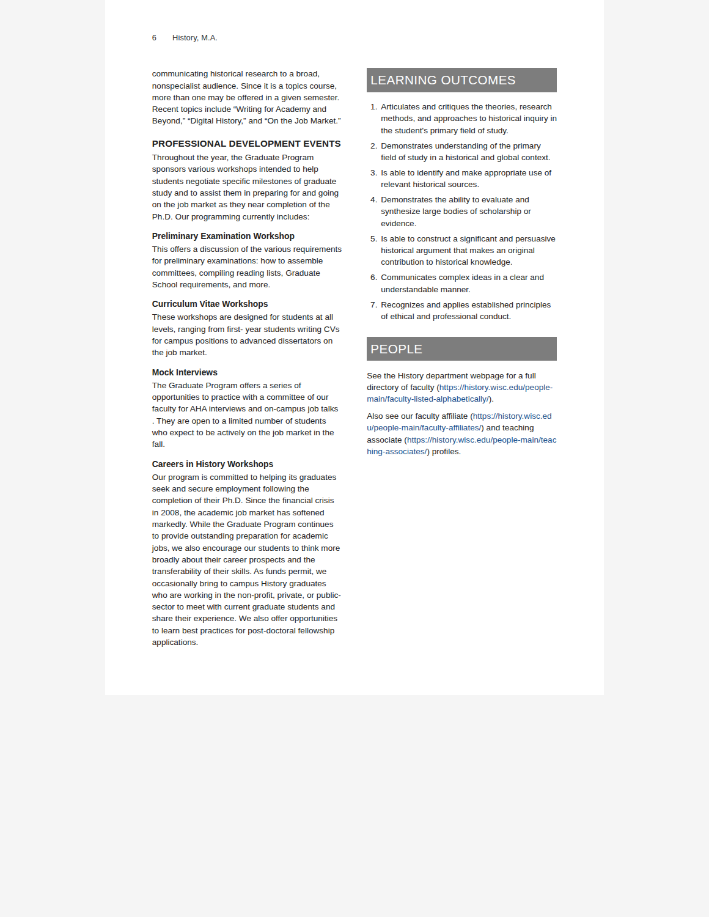6 History, M.A.
communicating historical research to a broad, nonspecialist audience. Since it is a topics course, more than one may be offered in a given semester. Recent topics include “Writing for Academy and Beyond,” “Digital History,” and “On the Job Market.”
PROFESSIONAL DEVELOPMENT EVENTS
Throughout the year, the Graduate Program sponsors various workshops intended to help students negotiate specific milestones of graduate study and to assist them in preparing for and going on the job market as they near completion of the Ph.D. Our programming currently includes:
Preliminary Examination Workshop
This offers a discussion of the various requirements for preliminary examinations: how to assemble committees, compiling reading lists, Graduate School requirements, and more.
Curriculum Vitae Workshops
These workshops are designed for students at all levels, ranging from first- year students writing CVs for campus positions to advanced dissertators on the job market.
Mock Interviews
The Graduate Program offers a series of opportunities to practice with a committee of our faculty for AHA interviews and on-campus job talks . They are open to a limited number of students who expect to be actively on the job market in the fall.
Careers in History Workshops
Our program is committed to helping its graduates seek and secure employment following the completion of their Ph.D. Since the financial crisis in 2008, the academic job market has softened markedly. While the Graduate Program continues to provide outstanding preparation for academic jobs, we also encourage our students to think more broadly about their career prospects and the transferability of their skills. As funds permit, we occasionally bring to campus History graduates who are working in the non-profit, private, or public-sector to meet with current graduate students and share their experience. We also offer opportunities to learn best practices for post-doctoral fellowship applications.
LEARNING OUTCOMES
Articulates and critiques the theories, research methods, and approaches to historical inquiry in the student's primary field of study.
Demonstrates understanding of the primary field of study in a historical and global context.
Is able to identify and make appropriate use of relevant historical sources.
Demonstrates the ability to evaluate and synthesize large bodies of scholarship or evidence.
Is able to construct a significant and persuasive historical argument that makes an original contribution to historical knowledge.
Communicates complex ideas in a clear and understandable manner.
Recognizes and applies established principles of ethical and professional conduct.
PEOPLE
See the History department webpage for a full directory of faculty (https://history.wisc.edu/people-main/faculty-listed-alphabetically/).
Also see our faculty affiliate (https://history.wisc.edu/people-main/faculty-affiliates/) and teaching associate (https://history.wisc.edu/people-main/teaching-associates/) profiles.